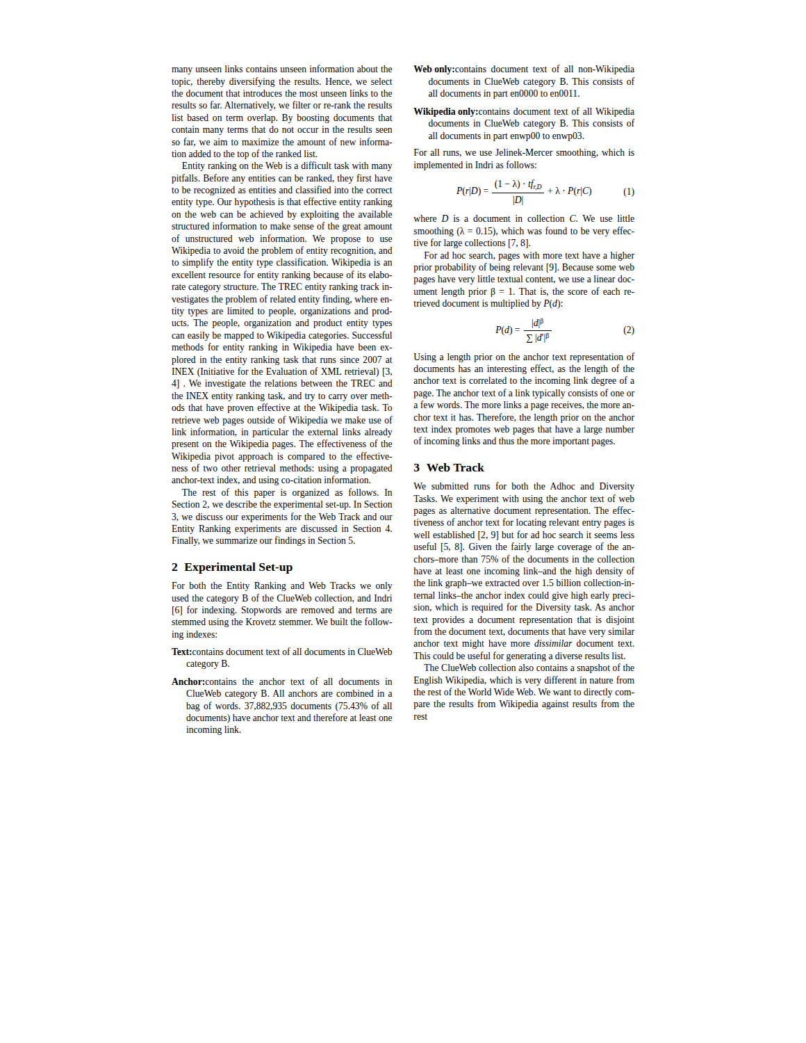many unseen links contains unseen information about the topic, thereby diversifying the results. Hence, we select the document that introduces the most unseen links to the results so far. Alternatively, we filter or re-rank the results list based on term overlap. By boosting documents that contain many terms that do not occur in the results seen so far, we aim to maximize the amount of new information added to the top of the ranked list.
Entity ranking on the Web is a difficult task with many pitfalls. Before any entities can be ranked, they first have to be recognized as entities and classified into the correct entity type. Our hypothesis is that effective entity ranking on the web can be achieved by exploiting the available structured information to make sense of the great amount of unstructured web information. We propose to use Wikipedia to avoid the problem of entity recognition, and to simplify the entity type classification. Wikipedia is an excellent resource for entity ranking because of its elaborate category structure. The TREC entity ranking track investigates the problem of related entity finding, where entity types are limited to people, organizations and products. The people, organization and product entity types can easily be mapped to Wikipedia categories. Successful methods for entity ranking in Wikipedia have been explored in the entity ranking task that runs since 2007 at INEX (Initiative for the Evaluation of XML retrieval) [3, 4] . We investigate the relations between the TREC and the INEX entity ranking task, and try to carry over methods that have proven effective at the Wikipedia task. To retrieve web pages outside of Wikipedia we make use of link information, in particular the external links already present on the Wikipedia pages. The effectiveness of the Wikipedia pivot approach is compared to the effectiveness of two other retrieval methods: using a propagated anchor-text index, and using co-citation information.
The rest of this paper is organized as follows. In Section 2, we describe the experimental set-up. In Section 3, we discuss our experiments for the Web Track and our Entity Ranking experiments are discussed in Section 4. Finally, we summarize our findings in Section 5.
2 Experimental Set-up
For both the Entity Ranking and Web Tracks we only used the category B of the ClueWeb collection, and Indri [6] for indexing. Stopwords are removed and terms are stemmed using the Krovetz stemmer. We built the following indexes:
Text:
contains document text of all documents in ClueWeb category B.
Anchor:
contains the anchor text of all documents in ClueWeb category B. All anchors are combined in a bag of words. 37,882,935 documents (75.43% of all documents) have anchor text and therefore at least one incoming link.
Web only:
contains document text of all non-Wikipedia documents in ClueWeb category B. This consists of all documents in part en0000 to en0011.
Wikipedia only:
contains document text of all Wikipedia documents in ClueWeb category B. This consists of all documents in part enwp00 to enwp03.
For all runs, we use Jelinek-Mercer smoothing, which is implemented in Indri as follows:
P(r|D) = (1 − λ) · tf r,D|D| + λ · P(r|C) (1)
where D is a document in collection C. We use little smoothing (λ = 0.15), which was found to be very effective for large collections [7, 8].
For ad hoc search, pages with more text have a higher prior probability of being relevant [9]. Because some web pages have very little textual content, we use a linear document length prior β = 1. That is, the score of each retrieved document is multiplied by P(d):
P(d) = |d|β∑ |d′|β (2)
Using a length prior on the anchor text representation of documents has an interesting effect, as the length of the anchor text is correlated to the incoming link degree of a page. The anchor text of a link typically consists of one or a few words. The more links a page receives, the more anchor text it has. Therefore, the length prior on the anchor text index promotes web pages that have a large number of incoming links and thus the more important pages.
3 Web Track
We submitted runs for both the Adhoc and Diversity Tasks. We experiment with using the anchor text of web pages as alternative document representation. The effectiveness of anchor text for locating relevant entry pages is well established [2, 9] but for ad hoc search it seems less useful [5, 8]. Given the fairly large coverage of the anchors–more than 75% of the documents in the collection have at least one incoming link–and the high density of the link graph–we extracted over 1.5 billion collection-internal links–the anchor index could give high early precision, which is required for the Diversity task. As anchor text provides a document representation that is disjoint from the document text, documents that have very similar anchor text might have more dissimilar document text. This could be useful for generating a diverse results list.
The ClueWeb collection also contains a snapshot of the English Wikipedia, which is very different in nature from the rest of the World Wide Web. We want to directly compare the results from Wikipedia against results from the rest